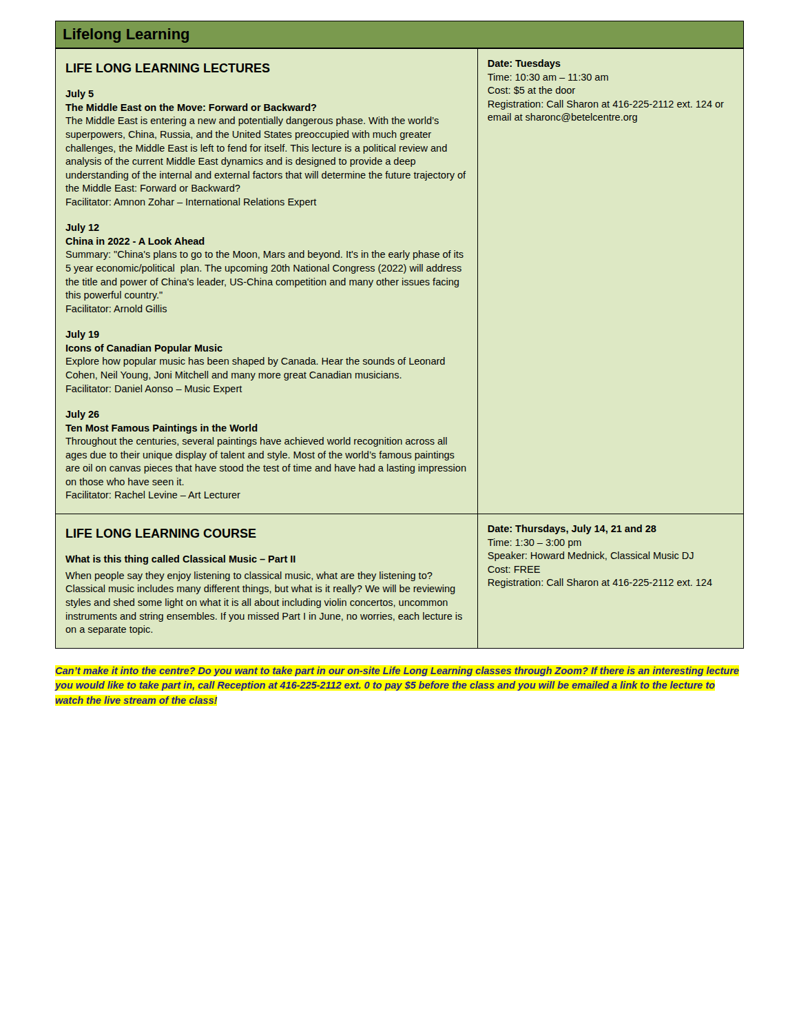Lifelong Learning
| LIFE LONG LEARNING LECTURES July 5 The Middle East on the Move: Forward or Backward? The Middle East is entering a new and potentially dangerous phase. With the world’s superpowers, China, Russia, and the United States preoccupied with much greater challenges, the Middle East is left to fend for itself. This lecture is a political review and analysis of the current Middle East dynamics and is designed to provide a deep understanding of the internal and external factors that will determine the future trajectory of the Middle East: Forward or Backward? Facilitator: Amnon Zohar – International Relations Expert July 12 China in 2022 - A Look Ahead Summary: "China's plans to go to the Moon, Mars and beyond. It's in the early phase of its 5 year economic/political plan. The upcoming 20th National Congress (2022) will address the title and power of China's leader, US-China competition and many other issues facing this powerful country." Facilitator: Arnold Gillis July 19 Icons of Canadian Popular Music Explore how popular music has been shaped by Canada. Hear the sounds of Leonard Cohen, Neil Young, Joni Mitchell and many more great Canadian musicians. Facilitator: Daniel Aonso – Music Expert July 26 Ten Most Famous Paintings in the World Throughout the centuries, several paintings have achieved world recognition across all ages due to their unique display of talent and style. Most of the world’s famous paintings are oil on canvas pieces that have stood the test of time and have had a lasting impression on those who have seen it. Facilitator: Rachel Levine – Art Lecturer | Date: Tuesdays Time: 10:30 am – 11:30 am Cost: $5 at the door Registration: Call Sharon at 416-225-2112 ext. 124 or email at sharonc@betelcentre.org |
| LIFE LONG LEARNING COURSE What is this thing called Classical Music – Part II When people say they enjoy listening to classical music, what are they listening to? Classical music includes many different things, but what is it really? We will be reviewing styles and shed some light on what it is all about including violin concertos, uncommon instruments and string ensembles. If you missed Part I in June, no worries, each lecture is on a separate topic. | Date: Thursdays, July 14, 21 and 28 Time: 1:30 – 3:00 pm Speaker: Howard Mednick, Classical Music DJ Cost: FREE Registration: Call Sharon at 416-225-2112 ext. 124 |
Can’t make it into the centre? Do you want to take part in our on-site Life Long Learning classes through Zoom? If there is an interesting lecture you would like to take part in, call Reception at 416-225-2112 ext. 0 to pay $5 before the class and you will be emailed a link to the lecture to watch the live stream of the class!